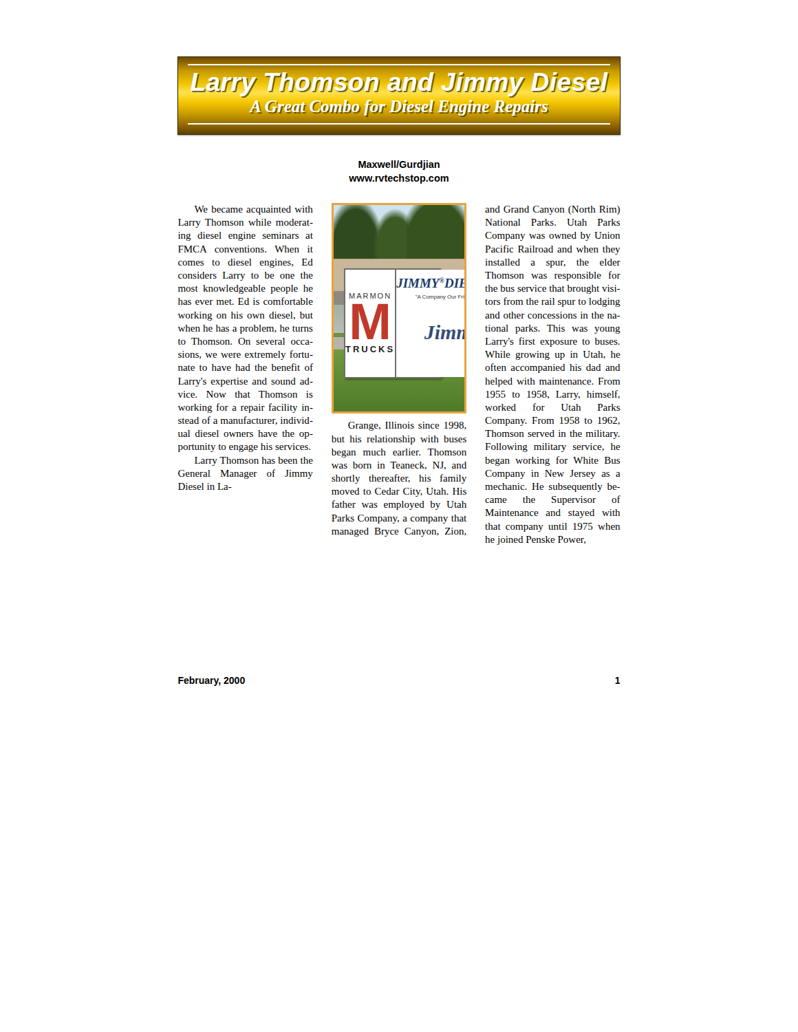Larry Thomson and Jimmy Diesel
A Great Combo for Diesel Engine Repairs
Maxwell/Gurdjian
www.rvtechstop.com
We became acquainted with Larry Thomson while moderating diesel engine seminars at FMCA conventions. When it comes to diesel engines, Ed considers Larry to be one the most knowledgeable people he has ever met. Ed is comfortable working on his own diesel, but when he has a problem, he turns to Thomson. On several occasions, we were extremely fortunate to have had the benefit of Larry's expertise and sound advice. Now that Thomson is working for a repair facility instead of a manufacturer, individual diesel owners have the opportunity to engage his services.
Larry Thomson has been the General Manager of Jimmy Diesel in La-
MARMON
M
TRUCKS
JIMMY®DIESEL, INC.
"A Company Our Friends Built"
Jimmy
Grange, Illinois since 1998, but his relationship with buses began much earlier. Thomson was born in Teaneck, NJ, and shortly thereafter, his family moved to Cedar City, Utah. His father was employed by Utah Parks Company, a company that managed Bryce Canyon, Zion, and Grand Canyon (North Rim) National Parks. Utah Parks Company was owned by Union Pacific Railroad and when they installed a spur, the elder Thomson was responsible for the bus service that brought visitors from the rail spur to lodging and other concessions in the national parks. This was young Larry's first exposure to buses. While growing up in Utah, he often accompanied his dad and helped with maintenance. From 1955 to 1958, Larry, himself, worked for Utah Parks Company. From 1958 to 1962, Thomson served in the military. Following military service, he began working for White Bus Company in New Jersey as a mechanic. He subsequently became the Supervisor of Maintenance and stayed with that company until 1975 when he joined Penske Power,
February, 2000
1